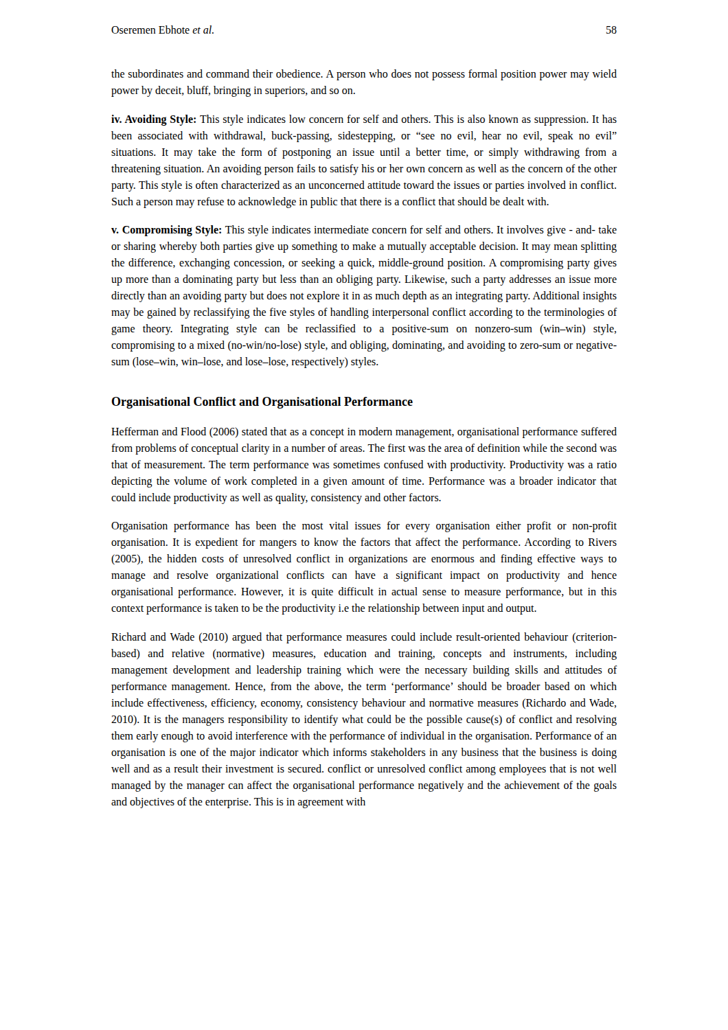Oseremen Ebhote et al. 58
the subordinates and command their obedience. A person who does not possess formal position power may wield power by deceit, bluff, bringing in superiors, and so on.
iv. Avoiding Style: This style indicates low concern for self and others. This is also known as suppression. It has been associated with withdrawal, buck-passing, sidestepping, or “see no evil, hear no evil, speak no evil” situations. It may take the form of postponing an issue until a better time, or simply withdrawing from a threatening situation. An avoiding person fails to satisfy his or her own concern as well as the concern of the other party. This style is often characterized as an unconcerned attitude toward the issues or parties involved in conflict. Such a person may refuse to acknowledge in public that there is a conflict that should be dealt with.
v. Compromising Style: This style indicates intermediate concern for self and others. It involves give - and- take or sharing whereby both parties give up something to make a mutually acceptable decision. It may mean splitting the difference, exchanging concession, or seeking a quick, middle-ground position. A compromising party gives up more than a dominating party but less than an obliging party. Likewise, such a party addresses an issue more directly than an avoiding party but does not explore it in as much depth as an integrating party. Additional insights may be gained by reclassifying the five styles of handling interpersonal conflict according to the terminologies of game theory. Integrating style can be reclassified to a positive-sum on nonzero-sum (win–win) style, compromising to a mixed (no-win/no-lose) style, and obliging, dominating, and avoiding to zero-sum or negative-sum (lose–win, win–lose, and lose–lose, respectively) styles.
Organisational Conflict and Organisational Performance
Hefferman and Flood (2006) stated that as a concept in modern management, organisational performance suffered from problems of conceptual clarity in a number of areas. The first was the area of definition while the second was that of measurement. The term performance was sometimes confused with productivity. Productivity was a ratio depicting the volume of work completed in a given amount of time. Performance was a broader indicator that could include productivity as well as quality, consistency and other factors.
Organisation performance has been the most vital issues for every organisation either profit or non-profit organisation. It is expedient for mangers to know the factors that affect the performance. According to Rivers (2005), the hidden costs of unresolved conflict in organizations are enormous and finding effective ways to manage and resolve organizational conflicts can have a significant impact on productivity and hence organisational performance. However, it is quite difficult in actual sense to measure performance, but in this context performance is taken to be the productivity i.e the relationship between input and output.
Richard and Wade (2010) argued that performance measures could include result-oriented behaviour (criterion-based) and relative (normative) measures, education and training, concepts and instruments, including management development and leadership training which were the necessary building skills and attitudes of performance management. Hence, from the above, the term ‘performance’ should be broader based on which include effectiveness, efficiency, economy, consistency behaviour and normative measures (Richardo and Wade, 2010). It is the managers responsibility to identify what could be the possible cause(s) of conflict and resolving them early enough to avoid interference with the performance of individual in the organisation. Performance of an organisation is one of the major indicator which informs stakeholders in any business that the business is doing well and as a result their investment is secured. conflict or unresolved conflict among employees that is not well managed by the manager can affect the organisational performance negatively and the achievement of the goals and objectives of the enterprise. This is in agreement with